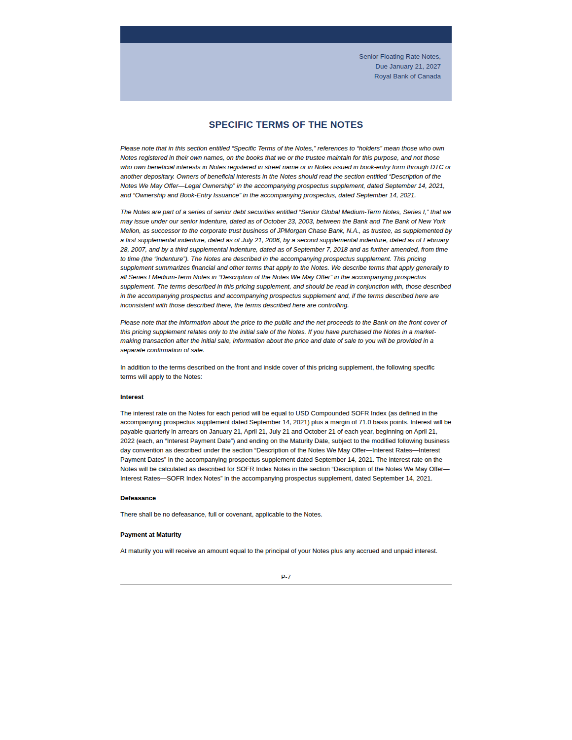Senior Floating Rate Notes,
Due January 21, 2027
Royal Bank of Canada
SPECIFIC TERMS OF THE NOTES
Please note that in this section entitled “Specific Terms of the Notes,” references to “holders” mean those who own Notes registered in their own names, on the books that we or the trustee maintain for this purpose, and not those who own beneficial interests in Notes registered in street name or in Notes issued in book-entry form through DTC or another depositary. Owners of beneficial interests in the Notes should read the section entitled “Description of the Notes We May Offer—Legal Ownership” in the accompanying prospectus supplement, dated September 14, 2021, and “Ownership and Book-Entry Issuance” in the accompanying prospectus, dated September 14, 2021.
The Notes are part of a series of senior debt securities entitled “Senior Global Medium-Term Notes, Series I,” that we may issue under our senior indenture, dated as of October 23, 2003, between the Bank and The Bank of New York Mellon, as successor to the corporate trust business of JPMorgan Chase Bank, N.A., as trustee, as supplemented by a first supplemental indenture, dated as of July 21, 2006, by a second supplemental indenture, dated as of February 28, 2007, and by a third supplemental indenture, dated as of September 7, 2018 and as further amended, from time to time (the “indenture”). The Notes are described in the accompanying prospectus supplement. This pricing supplement summarizes financial and other terms that apply to the Notes. We describe terms that apply generally to all Series I Medium-Term Notes in “Description of the Notes We May Offer” in the accompanying prospectus supplement. The terms described in this pricing supplement, and should be read in conjunction with, those described in the accompanying prospectus and accompanying prospectus supplement and, if the terms described here are inconsistent with those described there, the terms described here are controlling.
Please note that the information about the price to the public and the net proceeds to the Bank on the front cover of this pricing supplement relates only to the initial sale of the Notes. If you have purchased the Notes in a market-making transaction after the initial sale, information about the price and date of sale to you will be provided in a separate confirmation of sale.
In addition to the terms described on the front and inside cover of this pricing supplement, the following specific terms will apply to the Notes:
Interest
The interest rate on the Notes for each period will be equal to USD Compounded SOFR Index (as defined in the accompanying prospectus supplement dated September 14, 2021) plus a margin of 71.0 basis points. Interest will be payable quarterly in arrears on January 21, April 21, July 21 and October 21 of each year, beginning on April 21, 2022 (each, an “Interest Payment Date”) and ending on the Maturity Date, subject to the modified following business day convention as described under the section “Description of the Notes We May Offer—Interest Rates—Interest Payment Dates” in the accompanying prospectus supplement dated September 14, 2021. The interest rate on the Notes will be calculated as described for SOFR Index Notes in the section “Description of the Notes We May Offer—Interest Rates—SOFR Index Notes” in the accompanying prospectus supplement, dated September 14, 2021.
Defeasance
There shall be no defeasance, full or covenant, applicable to the Notes.
Payment at Maturity
At maturity you will receive an amount equal to the principal of your Notes plus any accrued and unpaid interest.
P-7